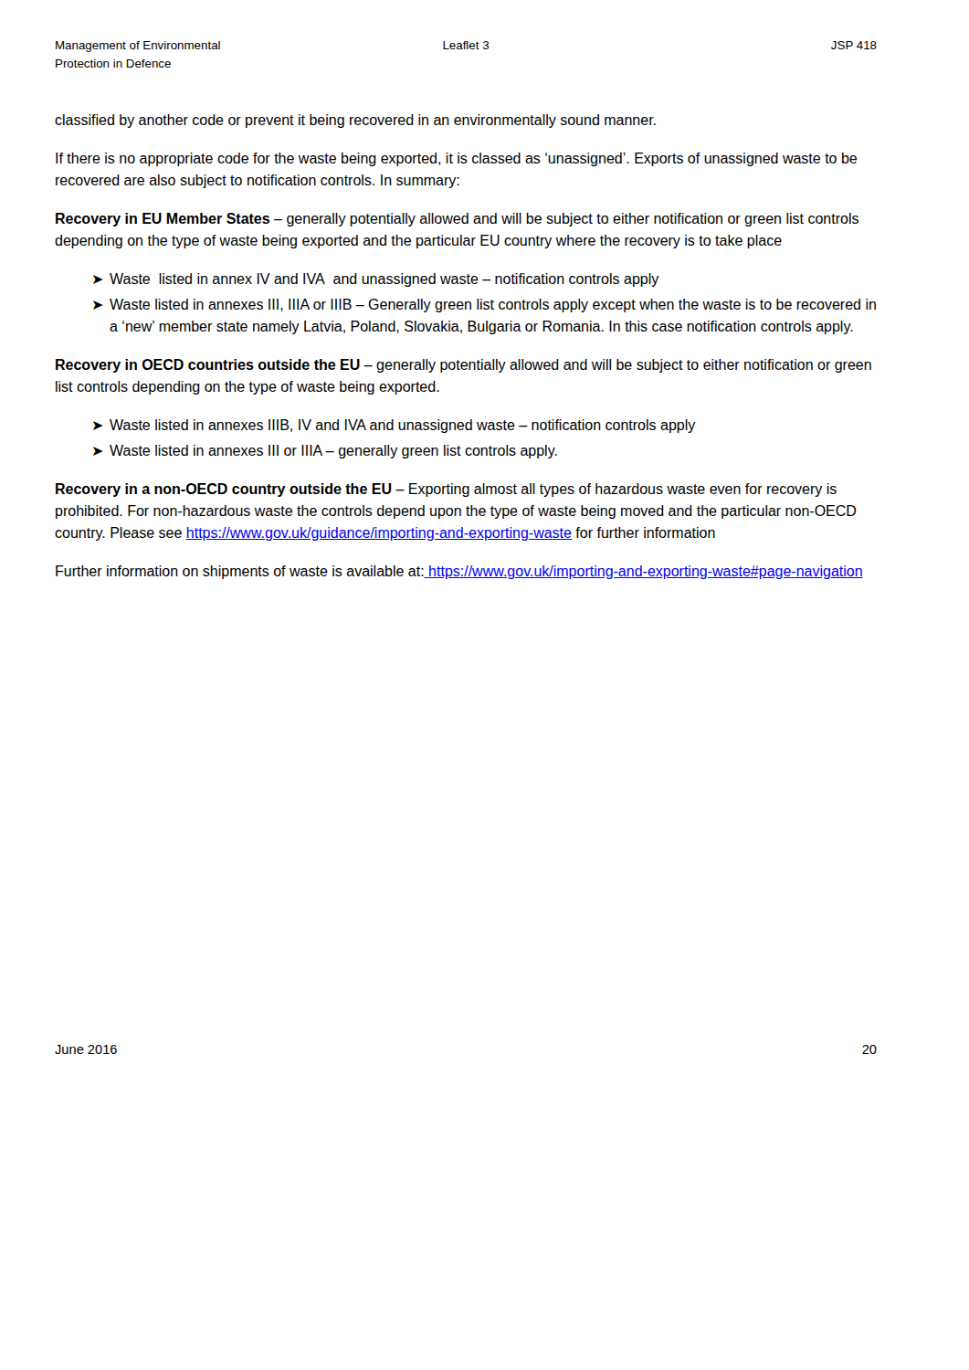Management of Environmental
Protection in Defence
Leaflet 3
JSP 418
classified by another code or prevent it being recovered in an environmentally sound manner.
If there is no appropriate code for the waste being exported, it is classed as ‘unassigned’. Exports of unassigned waste to be recovered are also subject to notification controls. In summary:
Recovery in EU Member States – generally potentially allowed and will be subject to either notification or green list controls depending on the type of waste being exported and the particular EU country where the recovery is to take place
Waste listed in annex IV and IVA and unassigned waste – notification controls apply
Waste listed in annexes III, IIIA or IIIB – Generally green list controls apply except when the waste is to be recovered in a ‘new’ member state namely Latvia, Poland, Slovakia, Bulgaria or Romania. In this case notification controls apply.
Recovery in OECD countries outside the EU – generally potentially allowed and will be subject to either notification or green list controls depending on the type of waste being exported.
Waste listed in annexes IIIB, IV and IVA and unassigned waste – notification controls apply
Waste listed in annexes III or IIIA – generally green list controls apply.
Recovery in a non-OECD country outside the EU – Exporting almost all types of hazardous waste even for recovery is prohibited. For non-hazardous waste the controls depend upon the type of waste being moved and the particular non-OECD country. Please see https://www.gov.uk/guidance/importing-and-exporting-waste for further information
Further information on shipments of waste is available at: https://www.gov.uk/importing-and-exporting-waste#page-navigation
June 2016
20